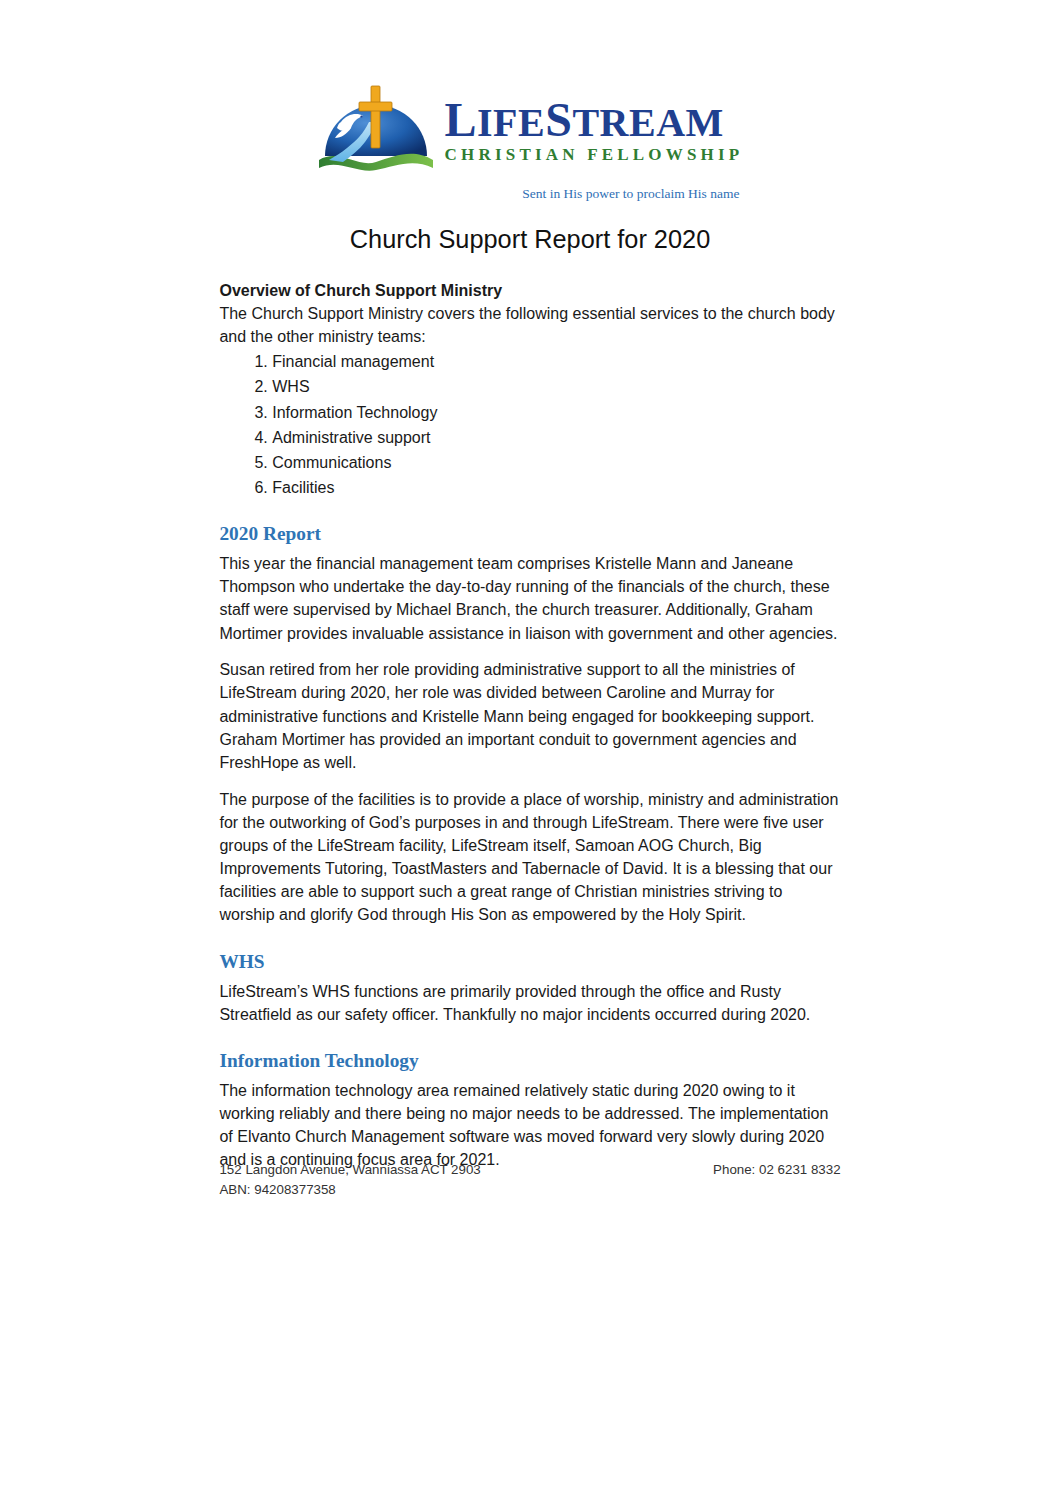LIFESTREAM
CHRISTIAN FELLOWSHIP
Sent in His power to proclaim His name
Church Support Report for 2020
Overview of Church Support Ministry
The Church Support Ministry covers the following essential services to the church body and the other ministry teams:
Financial management
WHS
Information Technology
Administrative support
Communications
Facilities
2020 Report
This year the financial management team comprises Kristelle Mann and Janeane Thompson who undertake the day-to-day running of the financials of the church, these staff were supervised by Michael Branch, the church treasurer. Additionally, Graham Mortimer provides invaluable assistance in liaison with government and other agencies.
Susan retired from her role providing administrative support to all the ministries of LifeStream during 2020, her role was divided between Caroline and Murray for administrative functions and Kristelle Mann being engaged for bookkeeping support. Graham Mortimer has provided an important conduit to government agencies and FreshHope as well.
The purpose of the facilities is to provide a place of worship, ministry and administration for the outworking of God’s purposes in and through LifeStream. There were five user groups of the LifeStream facility, LifeStream itself, Samoan AOG Church, Big Improvements Tutoring, ToastMasters and Tabernacle of David. It is a blessing that our facilities are able to support such a great range of Christian ministries striving to worship and glorify God through His Son as empowered by the Holy Spirit.
WHS
LifeStream’s WHS functions are primarily provided through the office and Rusty Streatfield as our safety officer. Thankfully no major incidents occurred during 2020.
Information Technology
The information technology area remained relatively static during 2020 owing to it working reliably and there being no major needs to be addressed. The implementation of Elvanto Church Management software was moved forward very slowly during 2020 and is a continuing focus area for 2021.
152 Langdon Avenue, Wanniassa ACT 2903
Phone: 02 6231 8332
ABN: 94208377358